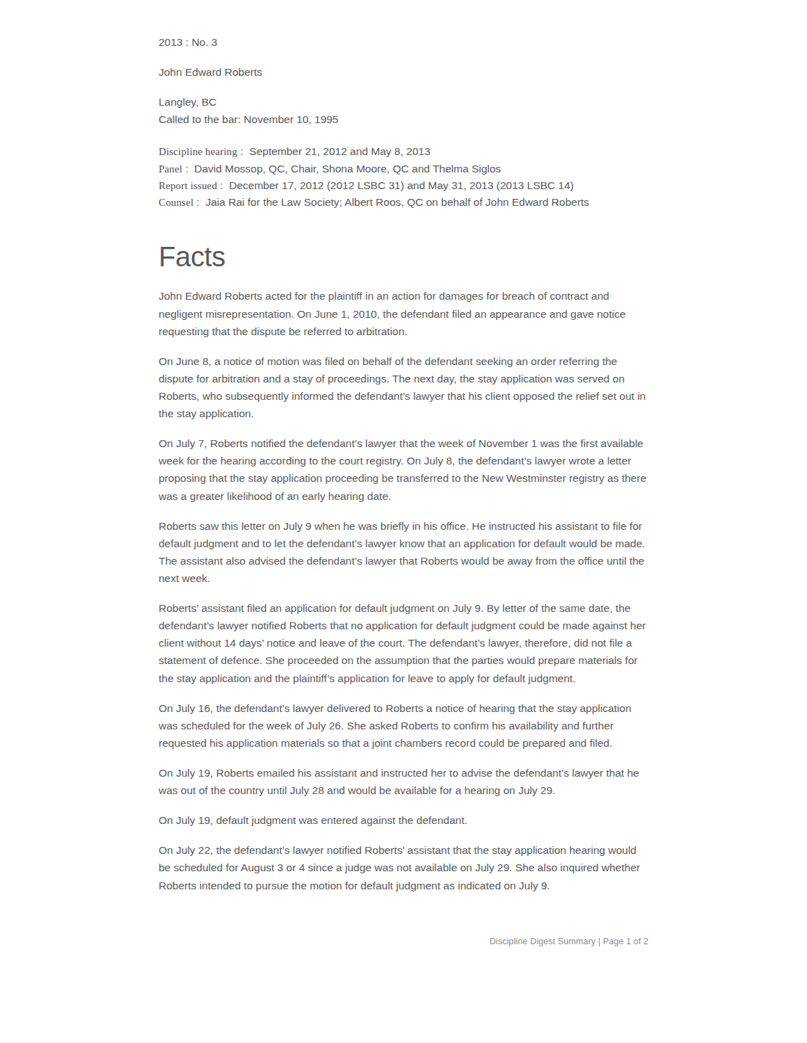2013 : No. 3
John Edward Roberts
Langley, BC
Called to the bar: November 10, 1995
Discipline hearing : September 21, 2012 and May 8, 2013
Panel : David Mossop, QC, Chair, Shona Moore, QC and Thelma Siglos
Report issued : December 17, 2012 (2012 LSBC 31) and May 31, 2013 (2013 LSBC 14)
Counsel : Jaia Rai for the Law Society; Albert Roos, QC on behalf of John Edward Roberts
Facts
John Edward Roberts acted for the plaintiff in an action for damages for breach of contract and negligent misrepresentation. On June 1, 2010, the defendant filed an appearance and gave notice requesting that the dispute be referred to arbitration.
On June 8, a notice of motion was filed on behalf of the defendant seeking an order referring the dispute for arbitration and a stay of proceedings. The next day, the stay application was served on Roberts, who subsequently informed the defendant’s lawyer that his client opposed the relief set out in the stay application.
On July 7, Roberts notified the defendant’s lawyer that the week of November 1 was the first available week for the hearing according to the court registry. On July 8, the defendant’s lawyer wrote a letter proposing that the stay application proceeding be transferred to the New Westminster registry as there was a greater likelihood of an early hearing date.
Roberts saw this letter on July 9 when he was briefly in his office. He instructed his assistant to file for default judgment and to let the defendant’s lawyer know that an application for default would be made. The assistant also advised the defendant’s lawyer that Roberts would be away from the office until the next week.
Roberts’ assistant filed an application for default judgment on July 9. By letter of the same date, the defendant’s lawyer notified Roberts that no application for default judgment could be made against her client without 14 days’ notice and leave of the court. The defendant’s lawyer, therefore, did not file a statement of defence. She proceeded on the assumption that the parties would prepare materials for the stay application and the plaintiff’s application for leave to apply for default judgment.
On July 16, the defendant’s lawyer delivered to Roberts a notice of hearing that the stay application was scheduled for the week of July 26. She asked Roberts to confirm his availability and further requested his application materials so that a joint chambers record could be prepared and filed.
On July 19, Roberts emailed his assistant and instructed her to advise the defendant’s lawyer that he was out of the country until July 28 and would be available for a hearing on July 29.
On July 19, default judgment was entered against the defendant.
On July 22, the defendant’s lawyer notified Roberts’ assistant that the stay application hearing would be scheduled for August 3 or 4 since a judge was not available on July 29. She also inquired whether Roberts intended to pursue the motion for default judgment as indicated on July 9.
Discipline Digest Summary | Page 1 of 2